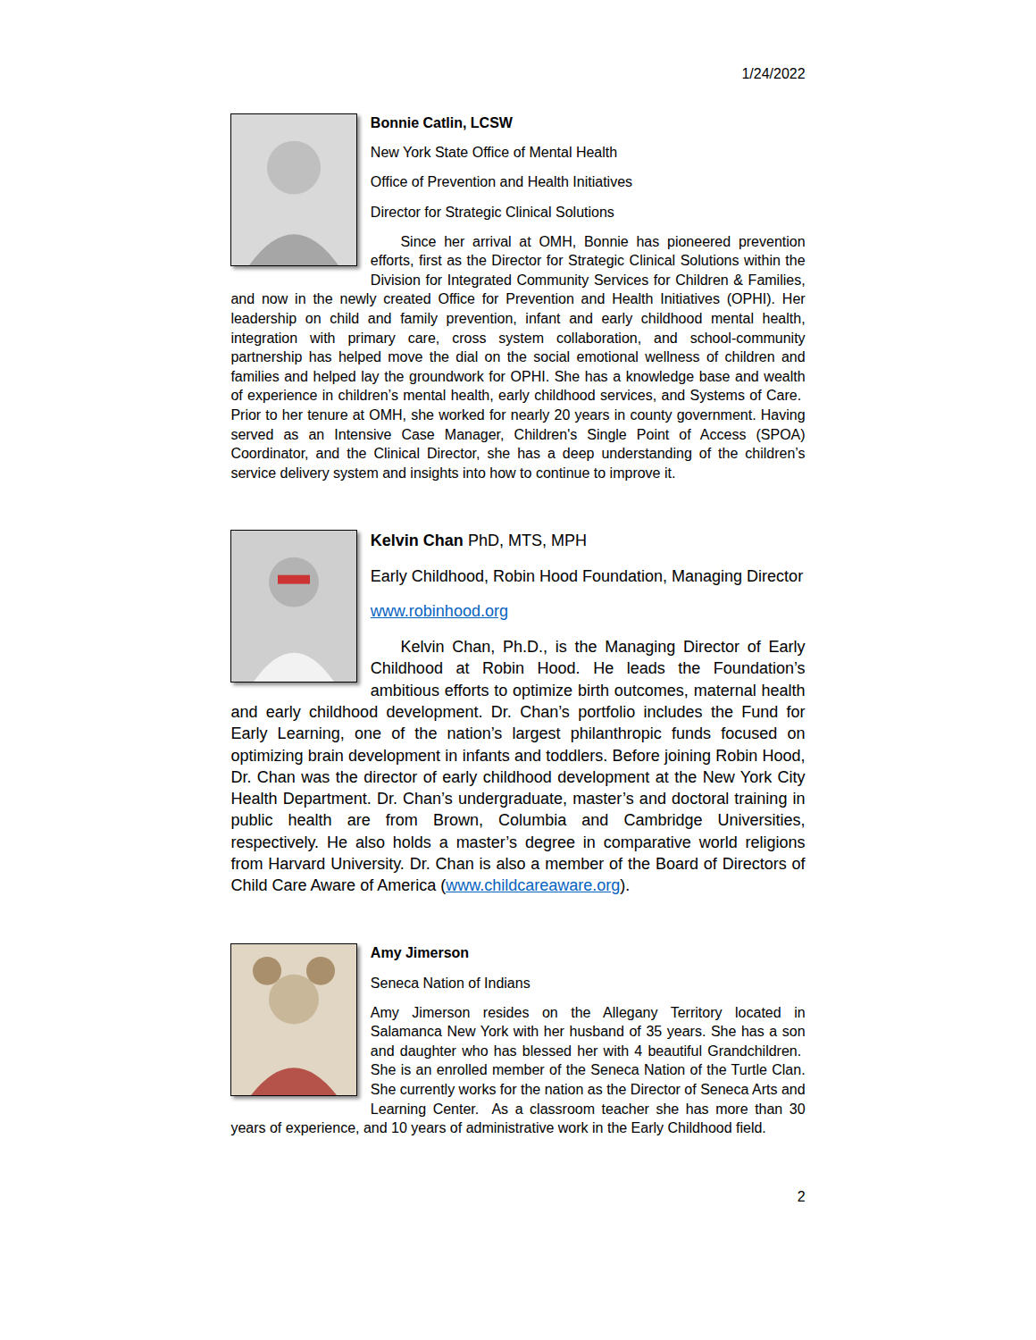1/24/2022
Bonnie Catlin, LCSW
New York State Office of Mental Health
Office of Prevention and Health Initiatives
Director for Strategic Clinical Solutions
Since her arrival at OMH, Bonnie has pioneered prevention efforts, first as the Director for Strategic Clinical Solutions within the Division for Integrated Community Services for Children & Families, and now in the newly created Office for Prevention and Health Initiatives (OPHI). Her leadership on child and family prevention, infant and early childhood mental health, integration with primary care, cross system collaboration, and school-community partnership has helped move the dial on the social emotional wellness of children and families and helped lay the groundwork for OPHI. She has a knowledge base and wealth of experience in children’s mental health, early childhood services, and Systems of Care. Prior to her tenure at OMH, she worked for nearly 20 years in county government. Having served as an Intensive Case Manager, Children's Single Point of Access (SPOA) Coordinator, and the Clinical Director, she has a deep understanding of the children’s service delivery system and insights into how to continue to improve it.
Kelvin Chan PhD, MTS, MPH
Early Childhood, Robin Hood Foundation, Managing Director
www.robinhood.org
Kelvin Chan, Ph.D., is the Managing Director of Early Childhood at Robin Hood. He leads the Foundation’s ambitious efforts to optimize birth outcomes, maternal health and early childhood development. Dr. Chan’s portfolio includes the Fund for Early Learning, one of the nation’s largest philanthropic funds focused on optimizing brain development in infants and toddlers. Before joining Robin Hood, Dr. Chan was the director of early childhood development at the New York City Health Department. Dr. Chan’s undergraduate, master’s and doctoral training in public health are from Brown, Columbia and Cambridge Universities, respectively. He also holds a master’s degree in comparative world religions from Harvard University. Dr. Chan is also a member of the Board of Directors of Child Care Aware of America (www.childcareaware.org).
Amy Jimerson
Seneca Nation of Indians
Amy Jimerson resides on the Allegany Territory located in Salamanca New York with her husband of 35 years. She has a son and daughter who has blessed her with 4 beautiful Grandchildren. She is an enrolled member of the Seneca Nation of the Turtle Clan. She currently works for the nation as the Director of Seneca Arts and Learning Center. As a classroom teacher she has more than 30 years of experience, and 10 years of administrative work in the Early Childhood field.
2